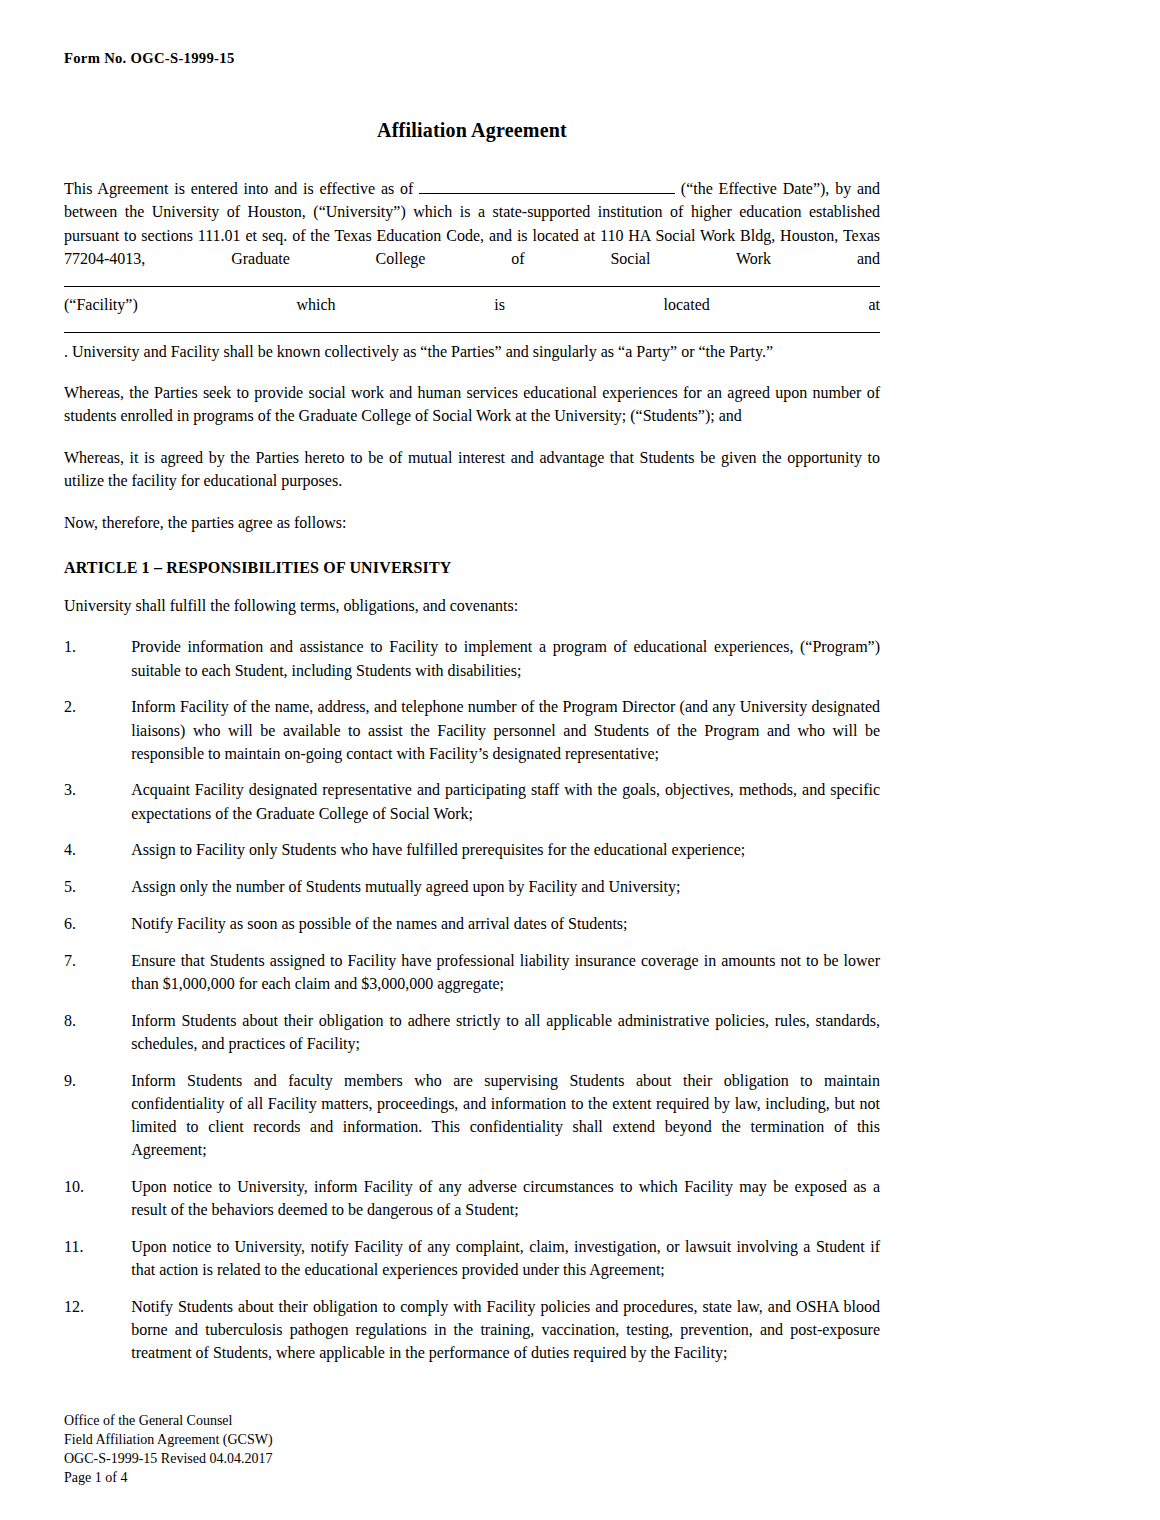Form No. OGC-S-1999-15
Affiliation Agreement
This Agreement is entered into and is effective as of (“the Effective Date”), by and between the University of Houston, (“University”) which is a state-supported institution of higher education established pursuant to sections 111.01 et seq. of the Texas Education Code, and is located at 110 HA Social Work Bldg, Houston, Texas 77204-4013, Graduate College of Social Work and (“Facility”) which is located at . University and Facility shall be known collectively as “the Parties” and singularly as “a Party” or “the Party.”
Whereas, the Parties seek to provide social work and human services educational experiences for an agreed upon number of students enrolled in programs of the Graduate College of Social Work at the University; (“Students”); and
Whereas, it is agreed by the Parties hereto to be of mutual interest and advantage that Students be given the opportunity to utilize the facility for educational purposes.
Now, therefore, the parties agree as follows:
ARTICLE 1 – RESPONSIBILITIES OF UNIVERSITY
University shall fulfill the following terms, obligations, and covenants:
Provide information and assistance to Facility to implement a program of educational experiences, (“Program”) suitable to each Student, including Students with disabilities;
Inform Facility of the name, address, and telephone number of the Program Director (and any University designated liaisons) who will be available to assist the Facility personnel and Students of the Program and who will be responsible to maintain on-going contact with Facility’s designated representative;
Acquaint Facility designated representative and participating staff with the goals, objectives, methods, and specific expectations of the Graduate College of Social Work;
Assign to Facility only Students who have fulfilled prerequisites for the educational experience;
Assign only the number of Students mutually agreed upon by Facility and University;
Notify Facility as soon as possible of the names and arrival dates of Students;
Ensure that Students assigned to Facility have professional liability insurance coverage in amounts not to be lower than $1,000,000 for each claim and $3,000,000 aggregate;
Inform Students about their obligation to adhere strictly to all applicable administrative policies, rules, standards, schedules, and practices of Facility;
Inform Students and faculty members who are supervising Students about their obligation to maintain confidentiality of all Facility matters, proceedings, and information to the extent required by law, including, but not limited to client records and information. This confidentiality shall extend beyond the termination of this Agreement;
Upon notice to University, inform Facility of any adverse circumstances to which Facility may be exposed as a result of the behaviors deemed to be dangerous of a Student;
Upon notice to University, notify Facility of any complaint, claim, investigation, or lawsuit involving a Student if that action is related to the educational experiences provided under this Agreement;
Notify Students about their obligation to comply with Facility policies and procedures, state law, and OSHA blood borne and tuberculosis pathogen regulations in the training, vaccination, testing, prevention, and post-exposure treatment of Students, where applicable in the performance of duties required by the Facility;
Office of the General Counsel
Field Affiliation Agreement (GCSW)
OGC-S-1999-15 Revised 04.04.2017
Page 1 of 4